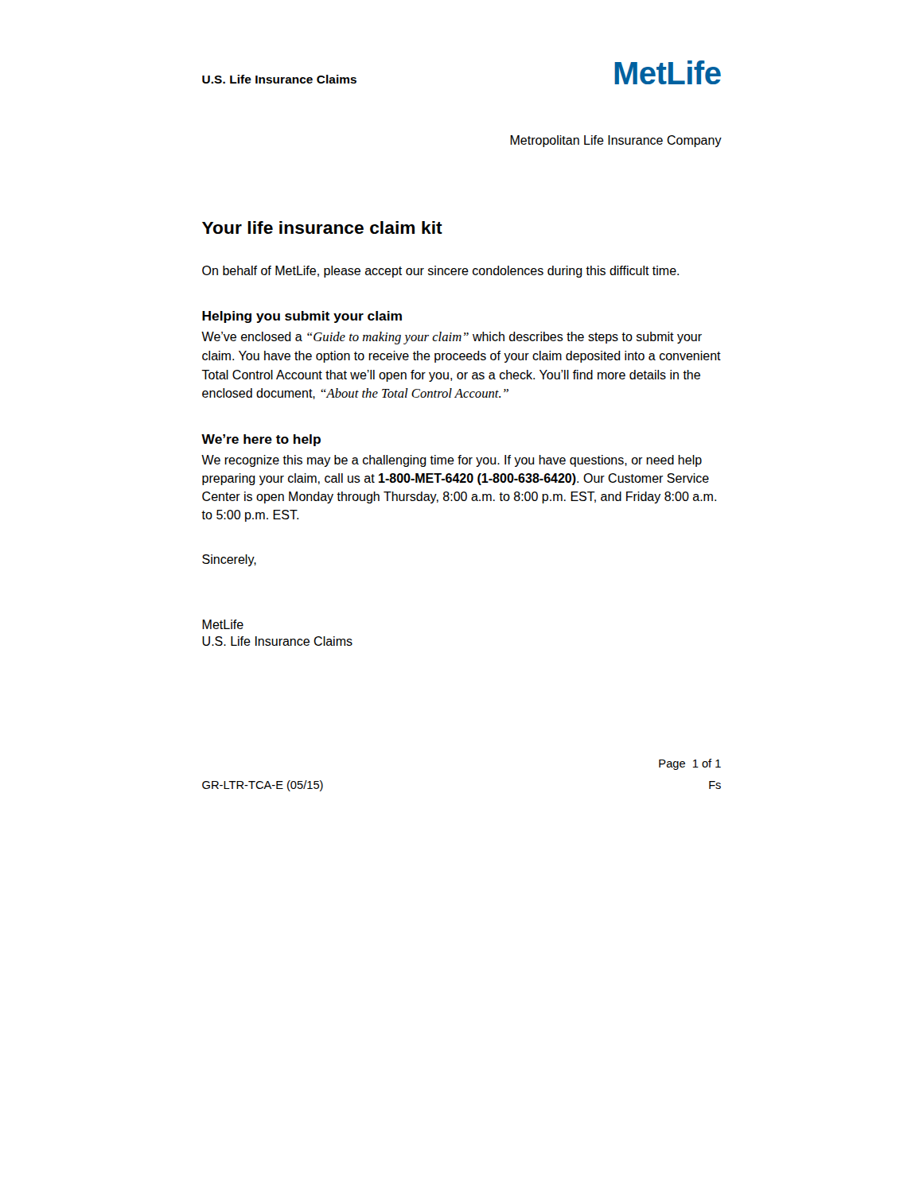U.S. Life Insurance Claims
MetLife
Metropolitan Life Insurance Company
Your life insurance claim kit
On behalf of MetLife, please accept our sincere condolences during this difficult time.
Helping you submit your claim
We’ve enclosed a “Guide to making your claim” which describes the steps to submit your claim. You have the option to receive the proceeds of your claim deposited into a convenient Total Control Account that we’ll open for you, or as a check. You’ll find more details in the enclosed document, “About the Total Control Account.”
We’re here to help
We recognize this may be a challenging time for you. If you have questions, or need help preparing your claim, call us at 1-800-MET-6420 (1-800-638-6420). Our Customer Service Center is open Monday through Thursday, 8:00 a.m. to 8:00 p.m. EST, and Friday 8:00 a.m. to 5:00 p.m. EST.
Sincerely,
MetLife
U.S. Life Insurance Claims
Page 1 of 1
GR-LTR-TCA-E (05/15) Fs